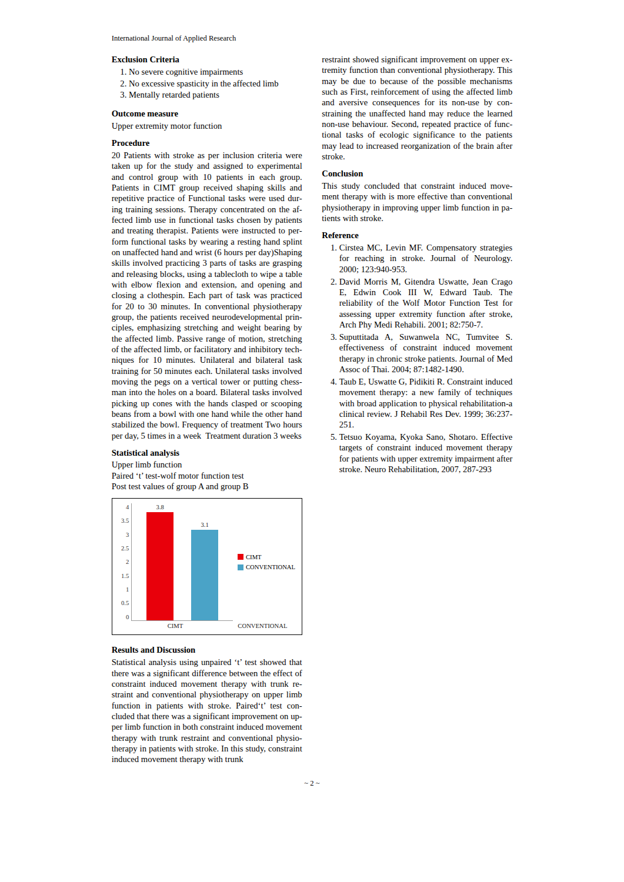International Journal of Applied Research
Exclusion Criteria
No severe cognitive impairments
No excessive spasticity in the affected limb
Mentally retarded patients
Outcome measure
Upper extremity motor function
Procedure
20 Patients with stroke as per inclusion criteria were taken up for the study and assigned to experimental and control group with 10 patients in each group. Patients in CIMT group received shaping skills and repetitive practice of Functional tasks were used during training sessions. Therapy concentrated on the affected limb use in functional tasks chosen by patients and treating therapist. Patients were instructed to perform functional tasks by wearing a resting hand splint on unaffected hand and wrist (6 hours per day)Shaping skills involved practicing 3 parts of tasks are grasping and releasing blocks, using a tablecloth to wipe a table with elbow flexion and extension, and opening and closing a clothespin. Each part of task was practiced for 20 to 30 minutes. In conventional physiotherapy group, the patients received neurodevelopmental principles, emphasizing stretching and weight bearing by the affected limb. Passive range of motion, stretching of the affected limb, or facilitatory and inhibitory techniques for 10 minutes. Unilateral and bilateral task training for 50 minutes each. Unilateral tasks involved moving the pegs on a vertical tower or putting chessman into the holes on a board. Bilateral tasks involved picking up cones with the hands clasped or scooping beans from a bowl with one hand while the other hand stabilized the bowl. Frequency of treatment Two hours per day, 5 times in a week Treatment duration 3 weeks
Statistical analysis
Upper limb function
Paired ‘t’ test-wolf motor function test
Post test values of group A and group B
4 3.5 3 2.5 2 1.5 1 0.5 0
3.8
3.1
CIMT
CONVENTIONAL
CIMT CONVENTIONAL
Results and Discussion
Statistical analysis using unpaired ‘t’ test showed that there was a significant difference between the effect of constraint induced movement therapy with trunk restraint and conventional physiotherapy on upper limb function in patients with stroke. Paired‘t’ test concluded that there was a significant improvement on upper limb function in both constraint induced movement therapy with trunk restraint and conventional physiotherapy in patients with stroke. In this study, constraint induced movement therapy with trunk
restraint showed significant improvement on upper extremity function than conventional physiotherapy. This may be due to because of the possible mechanisms such as First, reinforcement of using the affected limb and aversive consequences for its non-use by constraining the unaffected hand may reduce the learned non-use behaviour. Second, repeated practice of functional tasks of ecologic significance to the patients may lead to increased reorganization of the brain after stroke.
Conclusion
This study concluded that constraint induced movement therapy with is more effective than conventional physiotherapy in improving upper limb function in patients with stroke.
Reference
Cirstea MC, Levin MF. Compensatory strategies for reaching in stroke. Journal of Neurology. 2000; 123:940-953.
David Morris M, Gitendra Uswatte, Jean Crago E, Edwin Cook III W, Edward Taub. The reliability of the Wolf Motor Function Test for assessing upper extremity function after stroke, Arch Phy Medi Rehabili. 2001; 82:750-7.
Suputtitada A, Suwanwela NC, Tumvitee S. effectiveness of constraint induced movement therapy in chronic stroke patients. Journal of Med Assoc of Thai. 2004; 87:1482-1490.
Taub E, Uswatte G, Pidikiti R. Constraint induced movement therapy: a new family of techniques with broad application to physical rehabilitation-a clinical review. J Rehabil Res Dev. 1999; 36:237-251.
Tetsuo Koyama, Kyoka Sano, Shotaro. Effective targets of constraint induced movement therapy for patients with upper extremity impairment after stroke. Neuro Rehabilitation, 2007, 287-293
~ 2 ~